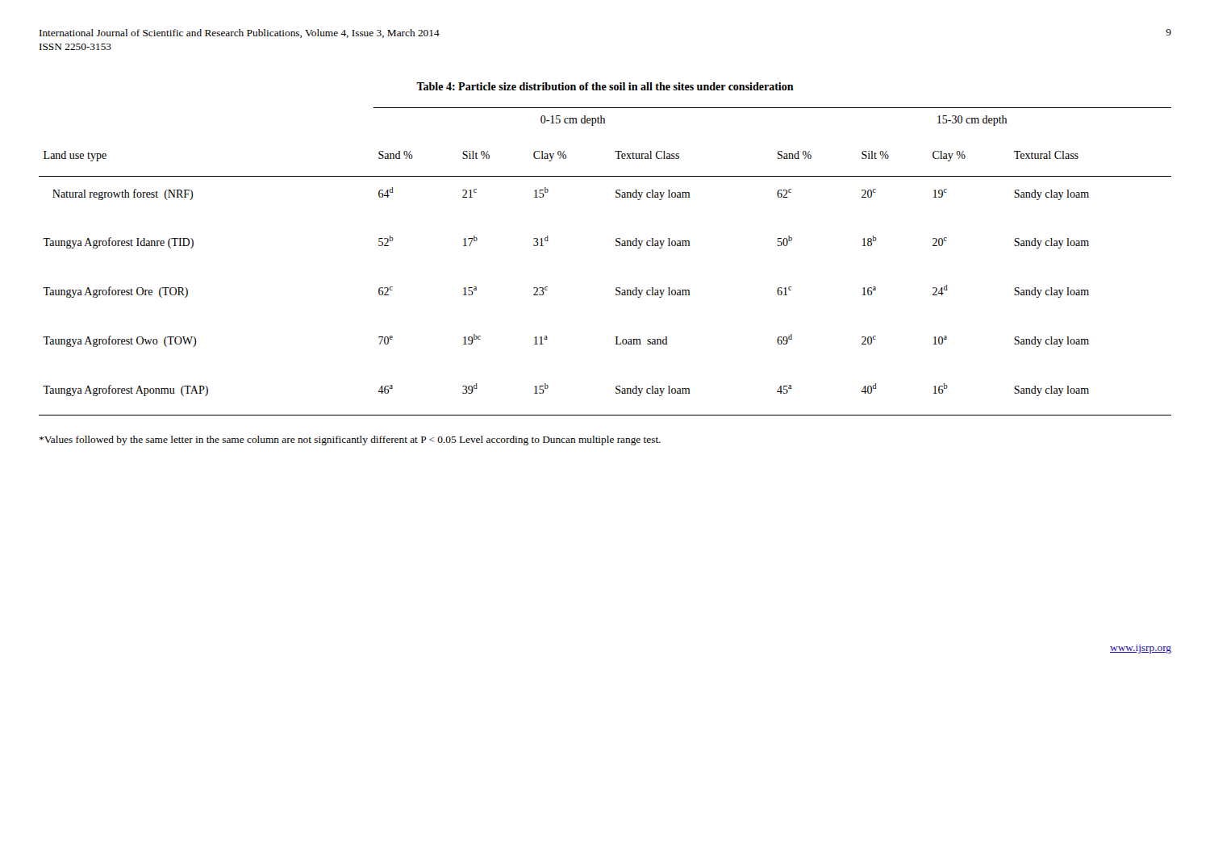International Journal of Scientific and Research Publications, Volume 4, Issue 3, March 2014
ISSN 2250-3153
9
Table 4: Particle size distribution of the soil in all the sites under consideration
| | 0-15 cm depth | 15-30 cm depth |
| --- | --- | --- |
| Land use type | Sand % | Silt % | Clay % | Textural Class | Sand % | Silt % | Clay % | Textural Class |
| Natural regrowth forest (NRF) | 64 d | 21 c | 15 b | Sandy clay loam | 62 c | 20 c | 19 c | Sandy clay loam |
| Taungya Agroforest Idanre (TID) | 52 b | 17 b | 31 d | Sandy clay loam | 50 b | 18 b | 20 c | Sandy clay loam |
| Taungya Agroforest Ore (TOR) | 62 c | 15 a | 23 c | Sandy clay loam | 61 c | 16 a | 24 d | Sandy clay loam |
| Taungya Agroforest Owo (TOW) | 70 e | 19 bc | 11 a | Loam sand | 69 d | 20 c | 10 a | Sandy clay loam |
| Taungya Agroforest Aponmu (TAP) | 46 a | 39 d | 15 b | Sandy clay loam | 45 a | 40 d | 16 b | Sandy clay loam |
*Values followed by the same letter in the same column are not significantly different at P < 0.05 Level according to Duncan multiple range test.
www.ijsrp.org